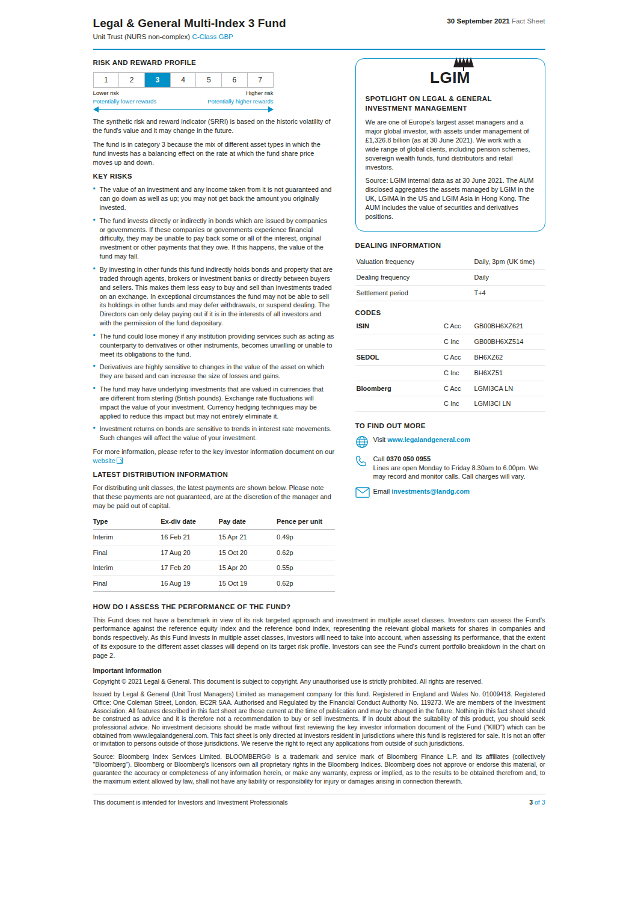Legal & General Multi-Index 3 Fund
Unit Trust (NURS non-complex) C-Class GBP
30 September 2021 Fact Sheet
Risk and reward profile
1
2
3
4
5
6
7
Lower risk Higher risk
Potentially lower rewards Potentially higher rewards
The synthetic risk and reward indicator (SRRI) is based on the historic volatility of the fund's value and it may change in the future.
The fund is in category 3 because the mix of different asset types in which the fund invests has a balancing effect on the rate at which the fund share price moves up and down.
Key risks
The value of an investment and any income taken from it is not guaranteed and can go down as well as up; you may not get back the amount you originally invested.
The fund invests directly or indirectly in bonds which are issued by companies or governments. If these companies or governments experience financial difficulty, they may be unable to pay back some or all of the interest, original investment or other payments that they owe. If this happens, the value of the fund may fall.
By investing in other funds this fund indirectly holds bonds and property that are traded through agents, brokers or investment banks or directly between buyers and sellers. This makes them less easy to buy and sell than investments traded on an exchange. In exceptional circumstances the fund may not be able to sell its holdings in other funds and may defer withdrawals, or suspend dealing. The Directors can only delay paying out if it is in the interests of all investors and with the permission of the fund depositary.
The fund could lose money if any institution providing services such as acting as counterparty to derivatives or other instruments, becomes unwilling or unable to meet its obligations to the fund.
Derivatives are highly sensitive to changes in the value of the asset on which they are based and can increase the size of losses and gains.
The fund may have underlying investments that are valued in currencies that are different from sterling (British pounds). Exchange rate fluctuations will impact the value of your investment. Currency hedging techniques may be applied to reduce this impact but may not entirely eliminate it.
Investment returns on bonds are sensitive to trends in interest rate movements. Such changes will affect the value of your investment.
For more information, please refer to the key investor information document on our website
Latest distribution information
For distributing unit classes, the latest payments are shown below. Please note that these payments are not guaranteed, are at the discretion of the manager and may be paid out of capital.
| Type | Ex-div date | Pay date | Pence per unit |
| --- | --- | --- | --- |
| Interim | 16 Feb 21 | 15 Apr 21 | 0.49p |
| Final | 17 Aug 20 | 15 Oct 20 | 0.62p |
| Interim | 17 Feb 20 | 15 Apr 20 | 0.55p |
| Final | 16 Aug 19 | 15 Oct 19 | 0.62p |
LGIM
Spotlight on Legal & General Investment Management
We are one of Europe's largest asset managers and a major global investor, with assets under management of £1,326.8 billion (as at 30 June 2021). We work with a wide range of global clients, including pension schemes, sovereign wealth funds, fund distributors and retail investors.
Source: LGIM internal data as at 30 June 2021. The AUM disclosed aggregates the assets managed by LGIM in the UK, LGIMA in the US and LGIM Asia in Hong Kong. The AUM includes the value of securities and derivatives positions.
Dealing information
| Valuation frequency | | Daily, 3pm (UK time) |
| Dealing frequency | | Daily |
| Settlement period | | T+4 |
Codes
| ISIN | C Acc | GB00BH6XZ621 |
| | C Inc | GB00BH6XZ514 |
| SEDOL | C Acc | BH6XZ62 |
| | C Inc | BH6XZ51 |
| Bloomberg | C Acc | LGMI3CA LN |
| | C Inc | LGMI3CI LN |
To find out more
Visit www.legalandgeneral.com
Call 0370 050 0955
Lines are open Monday to Friday 8.30am to 6.00pm. We may record and monitor calls. Call charges will vary.
Email investments@landg.com
How do I assess the performance of the fund?
This Fund does not have a benchmark in view of its risk targeted approach and investment in multiple asset classes. Investors can assess the Fund's performance against the reference equity index and the reference bond index, representing the relevant global markets for shares in companies and bonds respectively. As this Fund invests in multiple asset classes, investors will need to take into account, when assessing its performance, that the extent of its exposure to the different asset classes will depend on its target risk profile. Investors can see the Fund's current portfolio breakdown in the chart on page 2.
Important information
Copyright © 2021 Legal & General. This document is subject to copyright. Any unauthorised use is strictly prohibited. All rights are reserved.
Issued by Legal & General (Unit Trust Managers) Limited as management company for this fund. Registered in England and Wales No. 01009418. Registered Office: One Coleman Street, London, EC2R 5AA. Authorised and Regulated by the Financial Conduct Authority No. 119273. We are members of the Investment Association. All features described in this fact sheet are those current at the time of publication and may be changed in the future. Nothing in this fact sheet should be construed as advice and it is therefore not a recommendation to buy or sell investments. If in doubt about the suitability of this product, you should seek professional advice. No investment decisions should be made without first reviewing the key investor information document of the Fund ("KIID") which can be obtained from www.legalandgeneral.com. This fact sheet is only directed at investors resident in jurisdictions where this fund is registered for sale. It is not an offer or invitation to persons outside of those jurisdictions. We reserve the right to reject any applications from outside of such jurisdictions.
Source: Bloomberg Index Services Limited. BLOOMBERG® is a trademark and service mark of Bloomberg Finance L.P. and its affiliates (collectively "Bloomberg"). Bloomberg or Bloomberg's licensors own all proprietary rights in the Bloomberg Indices. Bloomberg does not approve or endorse this material, or guarantee the accuracy or completeness of any information herein, or make any warranty, express or implied, as to the results to be obtained therefrom and, to the maximum extent allowed by law, shall not have any liability or responsibility for injury or damages arising in connection therewith.
This document is intended for Investors and Investment Professionals
3 of 3